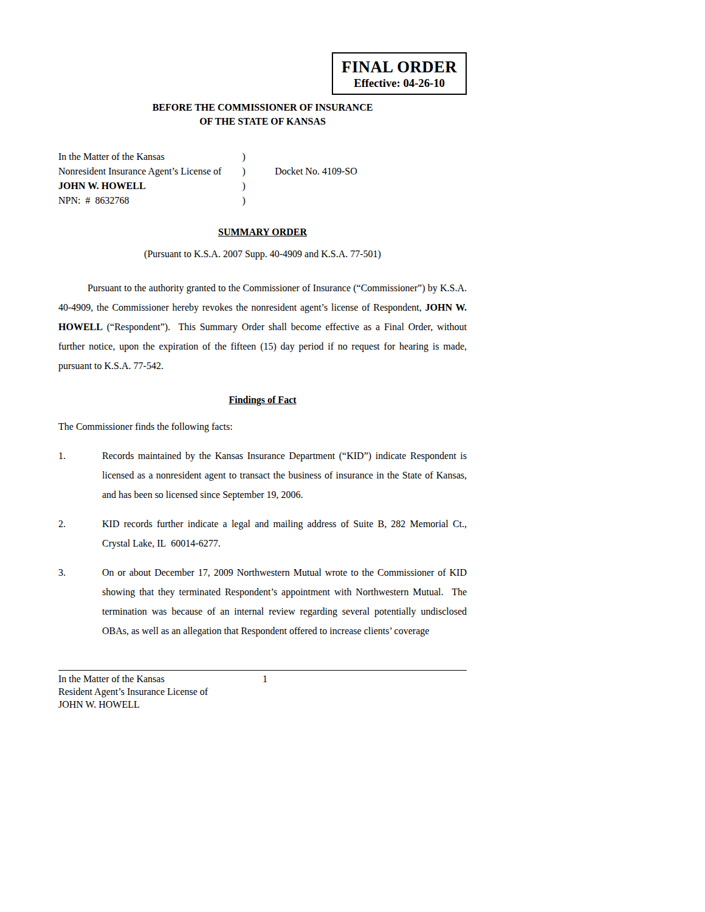FINAL ORDER
Effective: 04-26-10
BEFORE THE COMMISSIONER OF INSURANCE
OF THE STATE OF KANSAS
| In the Matter of the Kansas | ) | |
| Nonresident Insurance Agent’s License of | ) | Docket No. 4109-SO |
| JOHN W. HOWELL | ) | |
| NPN: # 8632768 | ) | |
SUMMARY ORDER
(Pursuant to K.S.A. 2007 Supp. 40-4909 and K.S.A. 77-501)
Pursuant to the authority granted to the Commissioner of Insurance (“Commissioner”) by K.S.A. 40-4909, the Commissioner hereby revokes the nonresident agent’s license of Respondent, JOHN W. HOWELL (“Respondent”). This Summary Order shall become effective as a Final Order, without further notice, upon the expiration of the fifteen (15) day period if no request for hearing is made, pursuant to K.S.A. 77-542.
Findings of Fact
The Commissioner finds the following facts:
Records maintained by the Kansas Insurance Department (“KID”) indicate Respondent is licensed as a nonresident agent to transact the business of insurance in the State of Kansas, and has been so licensed since September 19, 2006.
KID records further indicate a legal and mailing address of Suite B, 282 Memorial Ct., Crystal Lake, IL 60014-6277.
On or about December 17, 2009 Northwestern Mutual wrote to the Commissioner of KID showing that they terminated Respondent’s appointment with Northwestern Mutual. The termination was because of an internal review regarding several potentially undisclosed OBAs, as well as an allegation that Respondent offered to increase clients’ coverage
In the Matter of the Kansas1
Resident Agent’s Insurance License of
JOHN W. HOWELL